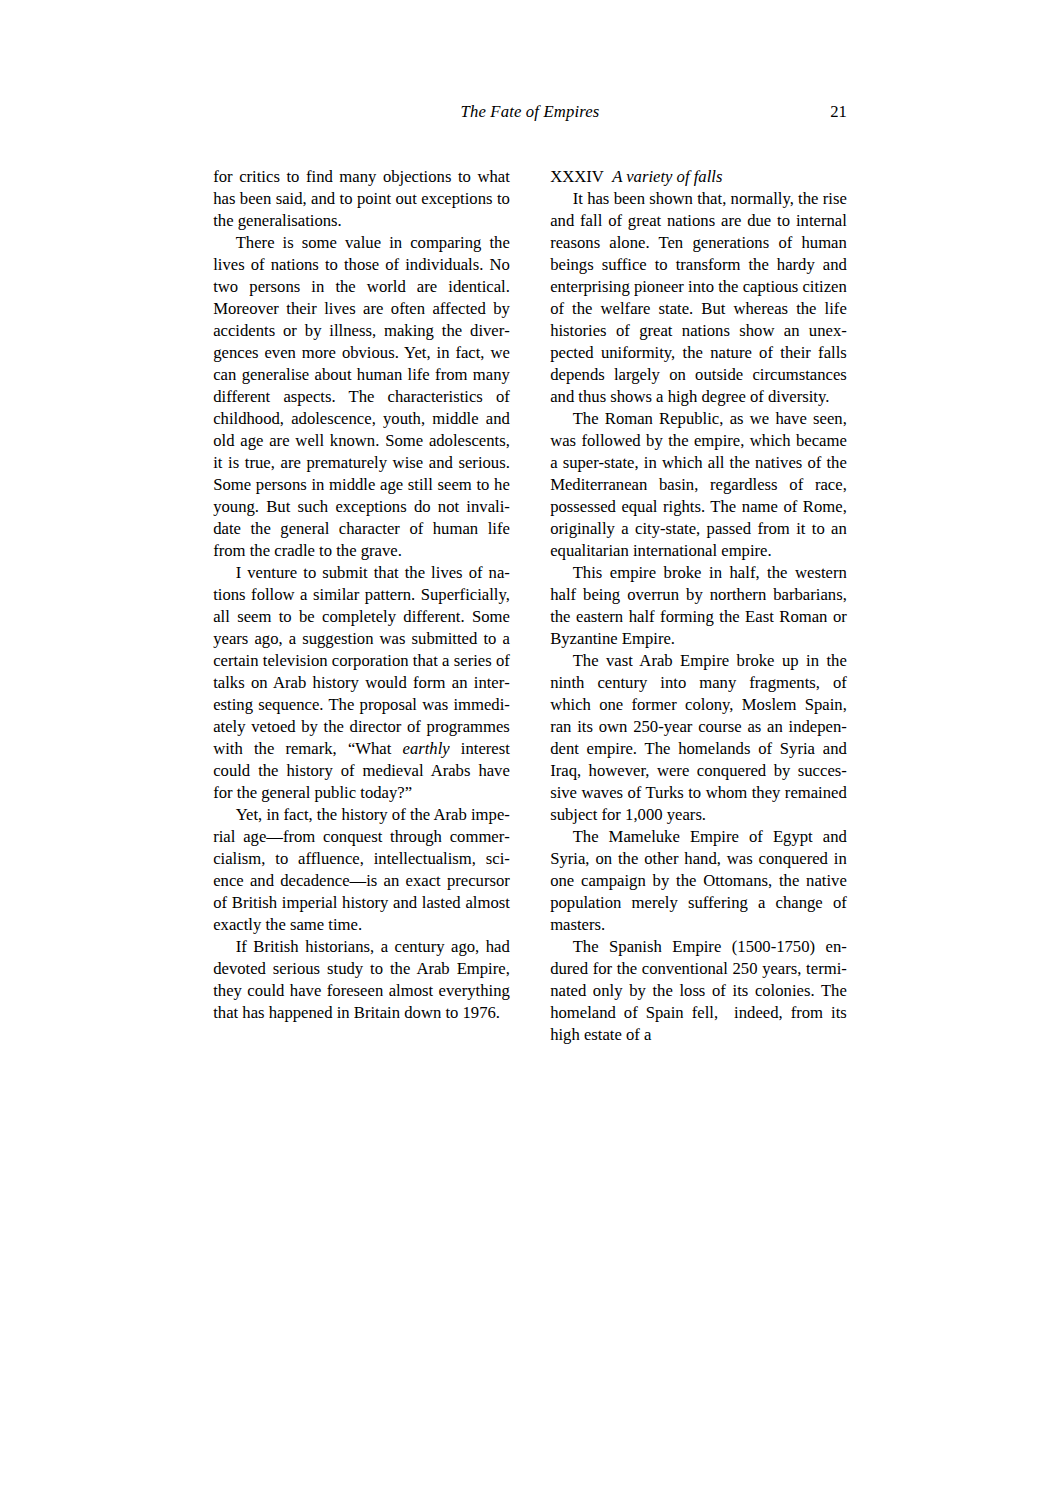The Fate of Empires 21
for critics to find many objections to what has been said, and to point out exceptions to the generalisations.
There is some value in comparing the lives of nations to those of individuals. No two persons in the world are identical. Moreover their lives are often affected by accidents or by illness, making the divergences even more obvious. Yet, in fact, we can generalise about human life from many different aspects. The characteristics of childhood, adolescence, youth, middle and old age are well known. Some adolescents, it is true, are prematurely wise and serious. Some persons in middle age still seem to he young. But such exceptions do not invalidate the general character of human life from the cradle to the grave.
I venture to submit that the lives of nations follow a similar pattern. Superficially, all seem to be completely different. Some years ago, a suggestion was submitted to a certain television corporation that a series of talks on Arab history would form an interesting sequence. The proposal was immediately vetoed by the director of programmes with the remark, “What earthly interest could the history of medieval Arabs have for the general public today?”
Yet, in fact, the history of the Arab imperial age—from conquest through commercialism, to affluence, intellectualism, science and decadence—is an exact precursor of British imperial history and lasted almost exactly the same time.
If British historians, a century ago, had devoted serious study to the Arab Empire, they could have foreseen almost everything that has happened in Britain down to 1976.
XXXIV A variety of falls
It has been shown that, normally, the rise and fall of great nations are due to internal reasons alone. Ten generations of human beings suffice to transform the hardy and enterprising pioneer into the captious citizen of the welfare state. But whereas the life histories of great nations show an unexpected uniformity, the nature of their falls depends largely on outside circumstances and thus shows a high degree of diversity.
The Roman Republic, as we have seen, was followed by the empire, which became a super-state, in which all the natives of the Mediterranean basin, regardless of race, possessed equal rights. The name of Rome, originally a city-state, passed from it to an equalitarian international empire.
This empire broke in half, the western half being overrun by northern barbarians, the eastern half forming the East Roman or Byzantine Empire.
The vast Arab Empire broke up in the ninth century into many fragments, of which one former colony, Moslem Spain, ran its own 250-year course as an independent empire. The homelands of Syria and Iraq, however, were conquered by successive waves of Turks to whom they remained subject for 1,000 years.
The Mameluke Empire of Egypt and Syria, on the other hand, was conquered in one campaign by the Ottomans, the native population merely suffering a change of masters.
The Spanish Empire (1500-1750) endured for the conventional 250 years, terminated only by the loss of its colonies. The homeland of Spain fell, indeed, from its high estate of a